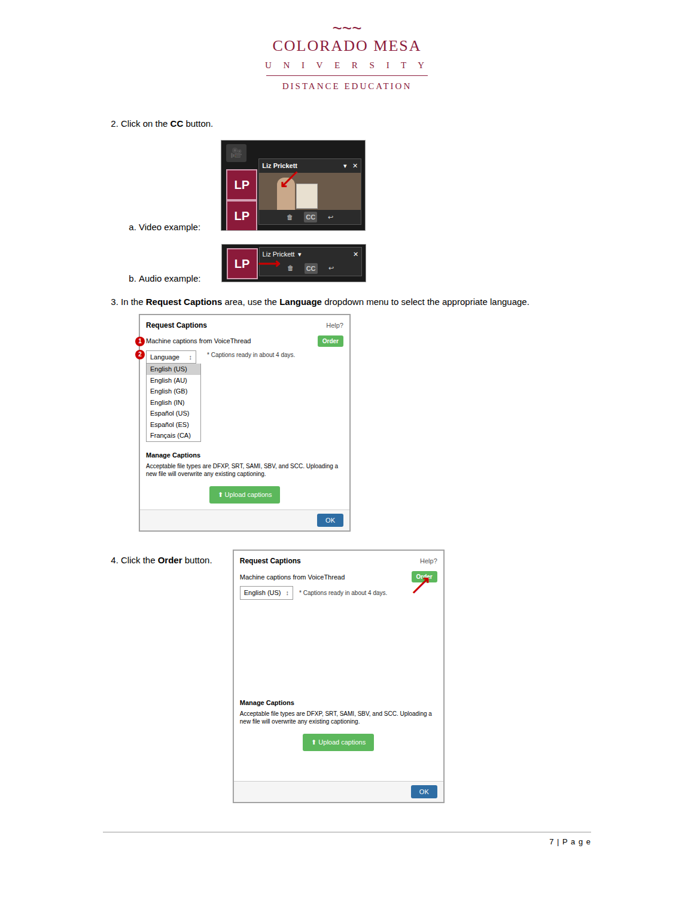~~~
COLORADO MESA
U N I V E R S I T Y
DISTANCE EDUCATION
Click on the CC button.
Video example:
🎥
LP
LP
Liz Prickett ▾ ✕
🗑 CC ↩
⟶
Audio example:
LP
Liz Prickett ▾ ✕
🗑 CC ↩
⟶
In the Request Captions area, use the Language dropdown menu to select the appropriate language.
1 2
Request Captions Help?
Machine captions from VoiceThread Order
Language ↕
English (US)
English (AU)
English (GB)
English (IN)
Español (US)
Español (ES)
Français (CA)
* Captions ready in about 4 days.
Manage Captions
Acceptable file types are DFXP, SRT, SAMI, SBV, and SCC. Uploading a new file will overwrite any existing captioning.
⬆ Upload captions
OK
Click the Order button.
Request Captions Help?
Machine captions from VoiceThread Order
English (US) ↕
* Captions ready in about 4 days. ⟶
Manage Captions
Acceptable file types are DFXP, SRT, SAMI, SBV, and SCC. Uploading a new file will overwrite any existing captioning.
⬆ Upload captions
OK
7 | P a g e